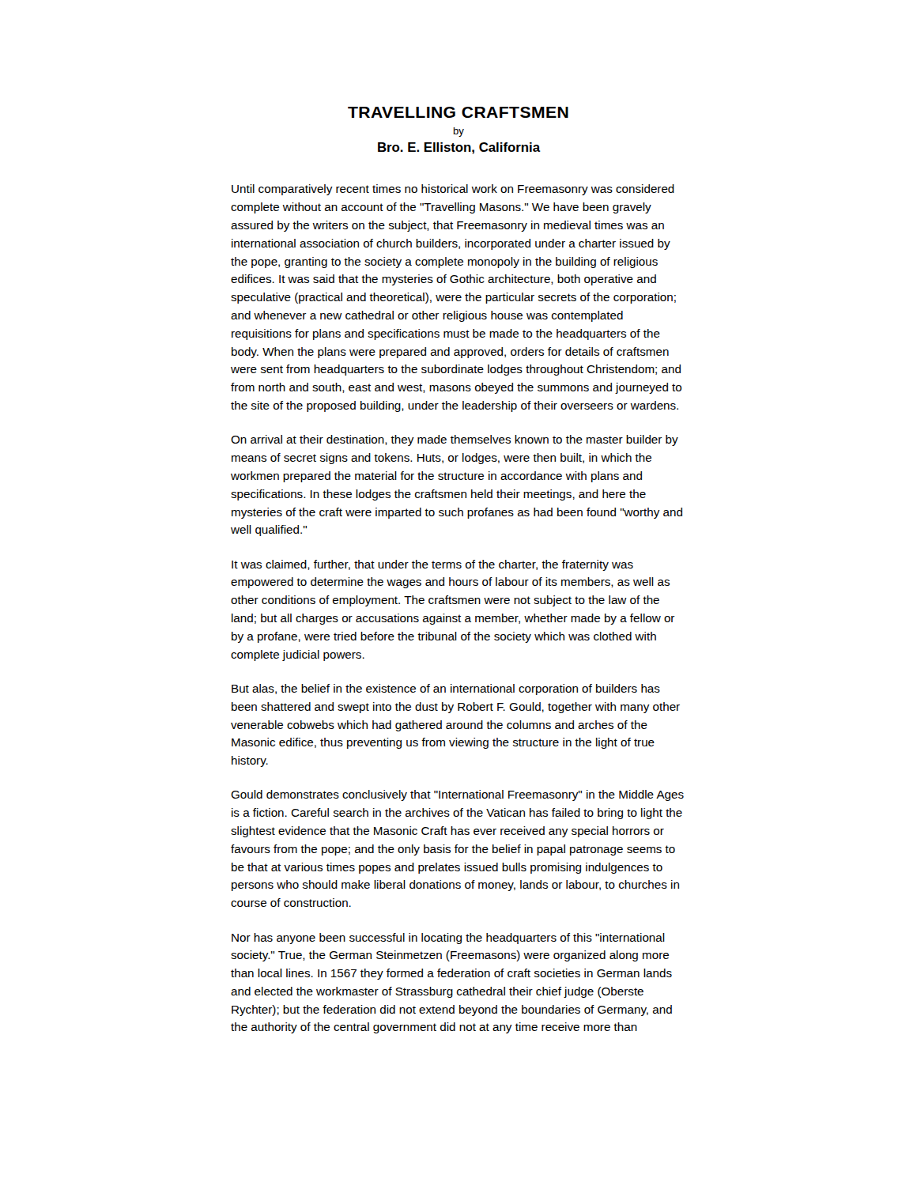TRAVELLING CRAFTSMEN
by
Bro. E. Elliston, California
Until comparatively recent times no historical work on Freemasonry was considered complete without an account of the "Travelling Masons." We have been gravely assured by the writers on the subject, that Freemasonry in medieval times was an international association of church builders, incorporated under a charter issued by the pope, granting to the society a complete monopoly in the building of religious edifices. It was said that the mysteries of Gothic architecture, both operative and speculative (practical and theoretical), were the particular secrets of the corporation; and whenever a new cathedral or other religious house was contemplated requisitions for plans and specifications must be made to the headquarters of the body. When the plans were prepared and approved, orders for details of craftsmen were sent from headquarters to the subordinate lodges throughout Christendom; and from north and south, east and west, masons obeyed the summons and journeyed to the site of the proposed building, under the leadership of their overseers or wardens.
On arrival at their destination, they made themselves known to the master builder by means of secret signs and tokens. Huts, or lodges, were then built, in which the workmen prepared the material for the structure in accordance with plans and specifications. In these lodges the craftsmen held their meetings, and here the mysteries of the craft were imparted to such profanes as had been found "worthy and well qualified."
It was claimed, further, that under the terms of the charter, the fraternity was empowered to determine the wages and hours of labour of its members, as well as other conditions of employment. The craftsmen were not subject to the law of the land; but all charges or accusations against a member, whether made by a fellow or by a profane, were tried before the tribunal of the society which was clothed with complete judicial powers.
But alas, the belief in the existence of an international corporation of builders has been shattered and swept into the dust by Robert F. Gould, together with many other venerable cobwebs which had gathered around the columns and arches of the Masonic edifice, thus preventing us from viewing the structure in the light of true history.
Gould demonstrates conclusively that "International Freemasonry" in the Middle Ages is a fiction. Careful search in the archives of the Vatican has failed to bring to light the slightest evidence that the Masonic Craft has ever received any special horrors or favours from the pope; and the only basis for the belief in papal patronage seems to be that at various times popes and prelates issued bulls promising indulgences to persons who should make liberal donations of money, lands or labour, to churches in course of construction.
Nor has anyone been successful in locating the headquarters of this "international society." True, the German Steinmetzen (Freemasons) were organized along more than local lines. In 1567 they formed a federation of craft societies in German lands and elected the workmaster of Strassburg cathedral their chief judge (Oberste Rychter); but the federation did not extend beyond the boundaries of Germany, and the authority of the central government did not at any time receive more than